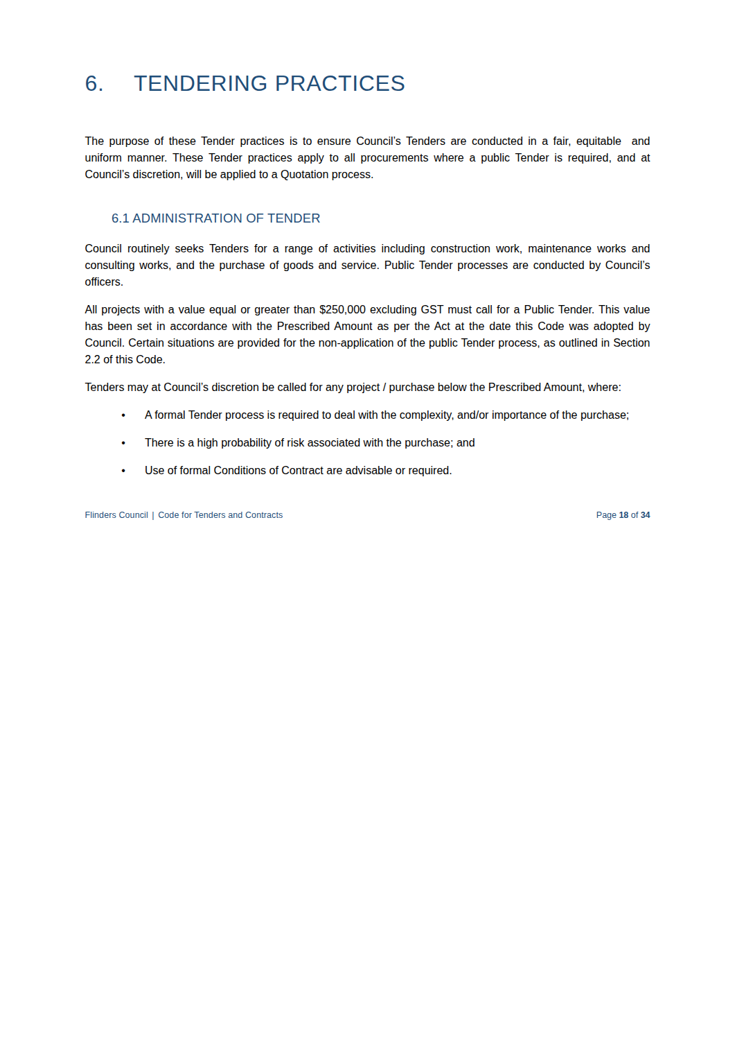6. TENDERING PRACTICES
The purpose of these Tender practices is to ensure Council’s Tenders are conducted in a fair, equitable and uniform manner. These Tender practices apply to all procurements where a public Tender is required, and at Council’s discretion, will be applied to a Quotation process.
6.1 ADMINISTRATION OF TENDER
Council routinely seeks Tenders for a range of activities including construction work, maintenance works and consulting works, and the purchase of goods and service. Public Tender processes are conducted by Council’s officers.
All projects with a value equal or greater than $250,000 excluding GST must call for a Public Tender. This value has been set in accordance with the Prescribed Amount as per the Act at the date this Code was adopted by Council. Certain situations are provided for the non-application of the public Tender process, as outlined in Section 2.2 of this Code.
Tenders may at Council’s discretion be called for any project / purchase below the Prescribed Amount, where:
A formal Tender process is required to deal with the complexity, and/or importance of the purchase;
There is a high probability of risk associated with the purchase; and
Use of formal Conditions of Contract are advisable or required.
Flinders Council | Code for Tenders and Contracts Page 18 of 34